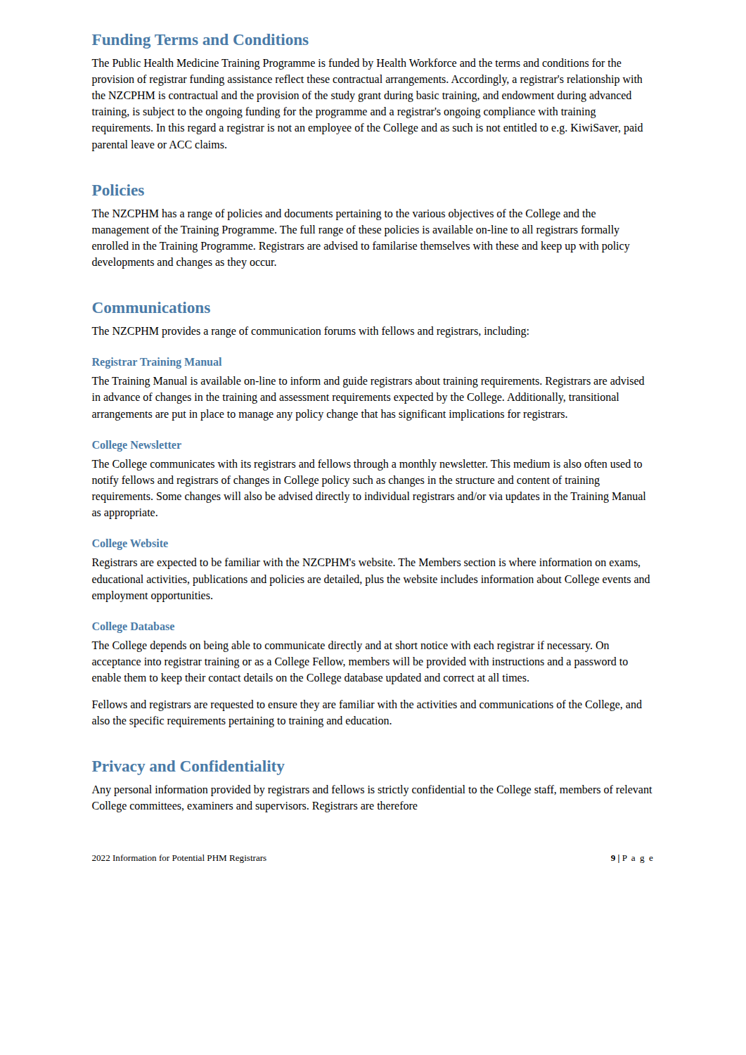Funding Terms and Conditions
The Public Health Medicine Training Programme is funded by Health Workforce and the terms and conditions for the provision of registrar funding assistance reflect these contractual arrangements. Accordingly, a registrar's relationship with the NZCPHM is contractual and the provision of the study grant during basic training, and endowment during advanced training, is subject to the ongoing funding for the programme and a registrar's ongoing compliance with training requirements. In this regard a registrar is not an employee of the College and as such is not entitled to e.g. KiwiSaver, paid parental leave or ACC claims.
Policies
The NZCPHM has a range of policies and documents pertaining to the various objectives of the College and the management of the Training Programme. The full range of these policies is available on-line to all registrars formally enrolled in the Training Programme. Registrars are advised to familarise themselves with these and keep up with policy developments and changes as they occur.
Communications
The NZCPHM provides a range of communication forums with fellows and registrars, including:
Registrar Training Manual
The Training Manual is available on-line to inform and guide registrars about training requirements. Registrars are advised in advance of changes in the training and assessment requirements expected by the College. Additionally, transitional arrangements are put in place to manage any policy change that has significant implications for registrars.
College Newsletter
The College communicates with its registrars and fellows through a monthly newsletter. This medium is also often used to notify fellows and registrars of changes in College policy such as changes in the structure and content of training requirements. Some changes will also be advised directly to individual registrars and/or via updates in the Training Manual as appropriate.
College Website
Registrars are expected to be familiar with the NZCPHM's website. The Members section is where information on exams, educational activities, publications and policies are detailed, plus the website includes information about College events and employment opportunities.
College Database
The College depends on being able to communicate directly and at short notice with each registrar if necessary. On acceptance into registrar training or as a College Fellow, members will be provided with instructions and a password to enable them to keep their contact details on the College database updated and correct at all times.
Fellows and registrars are requested to ensure they are familiar with the activities and communications of the College, and also the specific requirements pertaining to training and education.
Privacy and Confidentiality
Any personal information provided by registrars and fellows is strictly confidential to the College staff, members of relevant College committees, examiners and supervisors. Registrars are therefore
2022 Information for Potential PHM Registrars
9 | P a g e